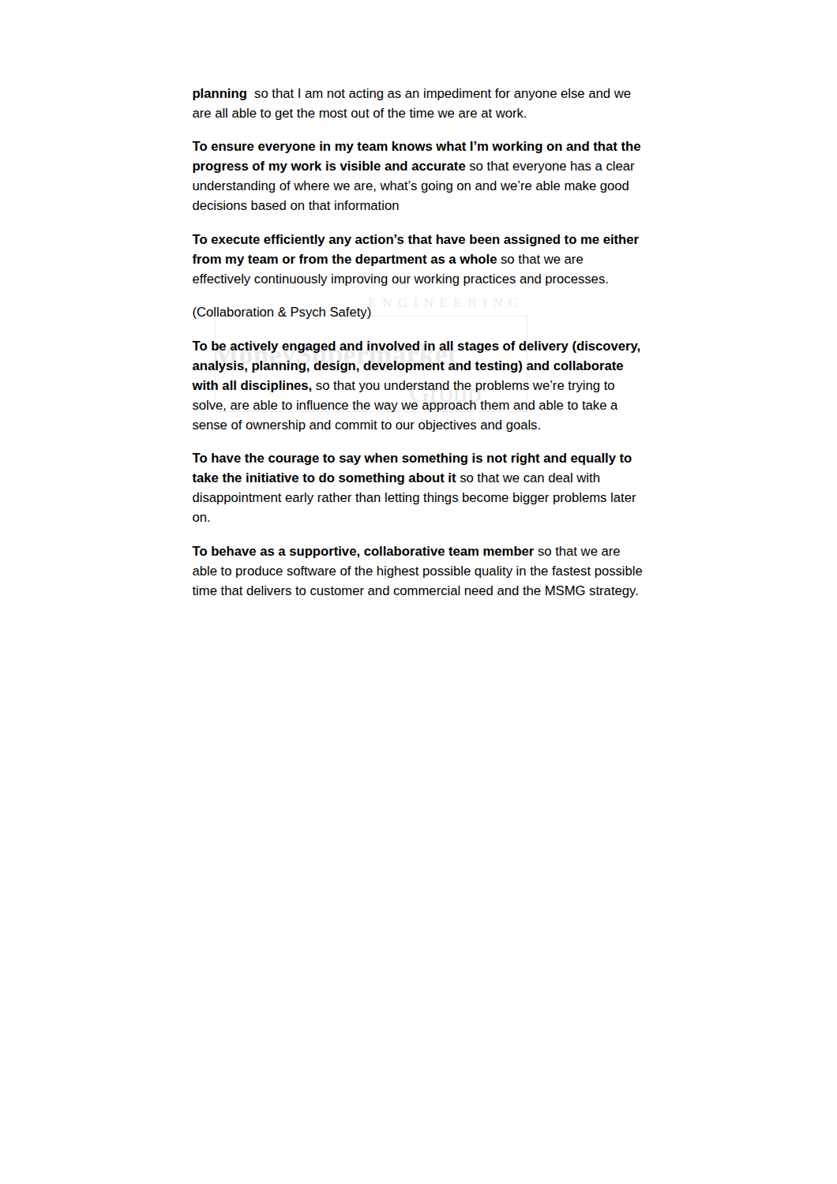ENGINEERING
MoneySupermarket
Group
planning so that I am not acting as an impediment for anyone else and we are all able to get the most out of the time we are at work.
To ensure everyone in my team knows what I’m working on and that the progress of my work is visible and accurate so that everyone has a clear understanding of where we are, what’s going on and we’re able make good decisions based on that information
To execute efficiently any action’s that have been assigned to me either from my team or from the department as a whole so that we are effectively continuously improving our working practices and processes.
(Collaboration & Psych Safety)
To be actively engaged and involved in all stages of delivery (discovery, analysis, planning, design, development and testing) and collaborate with all disciplines, so that you understand the problems we’re trying to solve, are able to influence the way we approach them and able to take a sense of ownership and commit to our objectives and goals.
To have the courage to say when something is not right and equally to take the initiative to do something about it so that we can deal with disappointment early rather than letting things become bigger problems later on.
To behave as a supportive, collaborative team member so that we are able to produce software of the highest possible quality in the fastest possible time that delivers to customer and commercial need and the MSMG strategy.